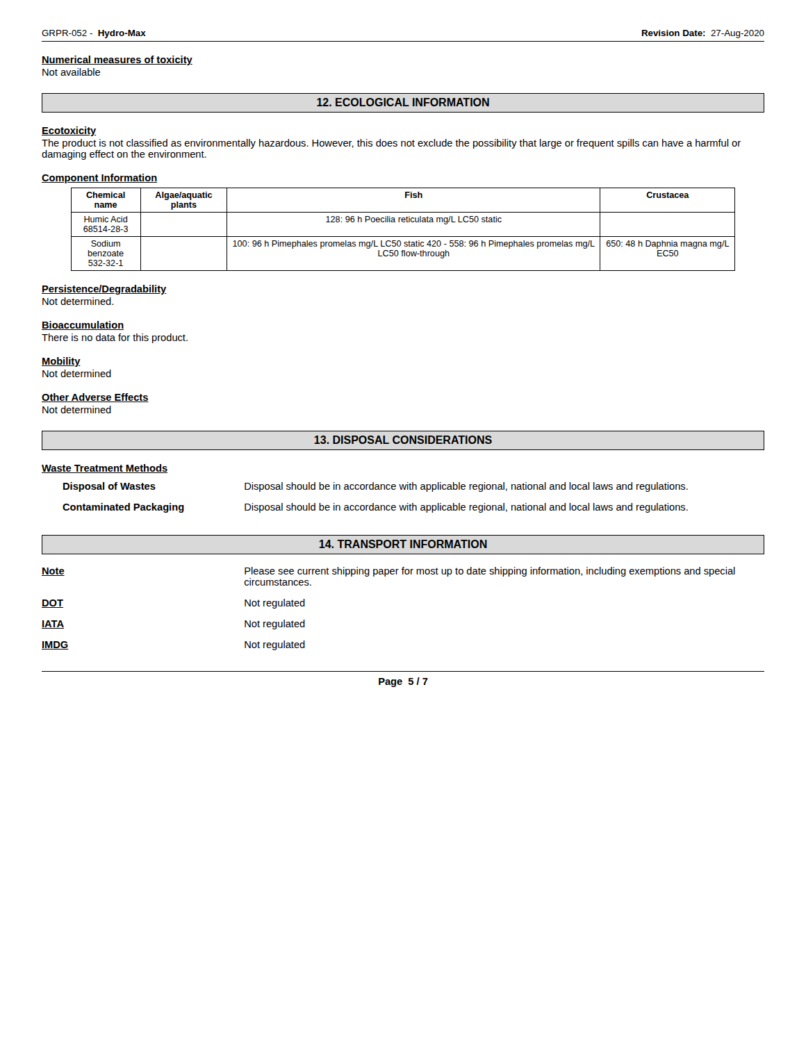GRPR-052 - Hydro-Max
Revision Date: 27-Aug-2020
Numerical measures of toxicity
Not available
12. ECOLOGICAL INFORMATION
Ecotoxicity
The product is not classified as environmentally hazardous. However, this does not exclude the possibility that large or frequent spills can have a harmful or damaging effect on the environment.
Component Information
| Chemical name | Algae/aquatic plants | Fish | Crustacea |
| --- | --- | --- | --- |
| Humic Acid 68514-28-3 | | 128: 96 h Poecilia reticulata mg/L LC50 static | |
| Sodium benzoate 532-32-1 | | 100: 96 h Pimephales promelas mg/L LC50 static 420 - 558: 96 h Pimephales promelas mg/L LC50 flow-through | 650: 48 h Daphnia magna mg/L EC50 |
Persistence/Degradability
Not determined.
Bioaccumulation
There is no data for this product.
Mobility
Not determined
Other Adverse Effects
Not determined
13. DISPOSAL CONSIDERATIONS
Waste Treatment Methods
| Disposal of Wastes | Disposal should be in accordance with applicable regional, national and local laws and regulations. |
| Contaminated Packaging | Disposal should be in accordance with applicable regional, national and local laws and regulations. |
14. TRANSPORT INFORMATION
Note
Please see current shipping paper for most up to date shipping information, including exemptions and special circumstances.
DOT
Not regulated
IATA
Not regulated
IMDG
Not regulated
Page 5 / 7